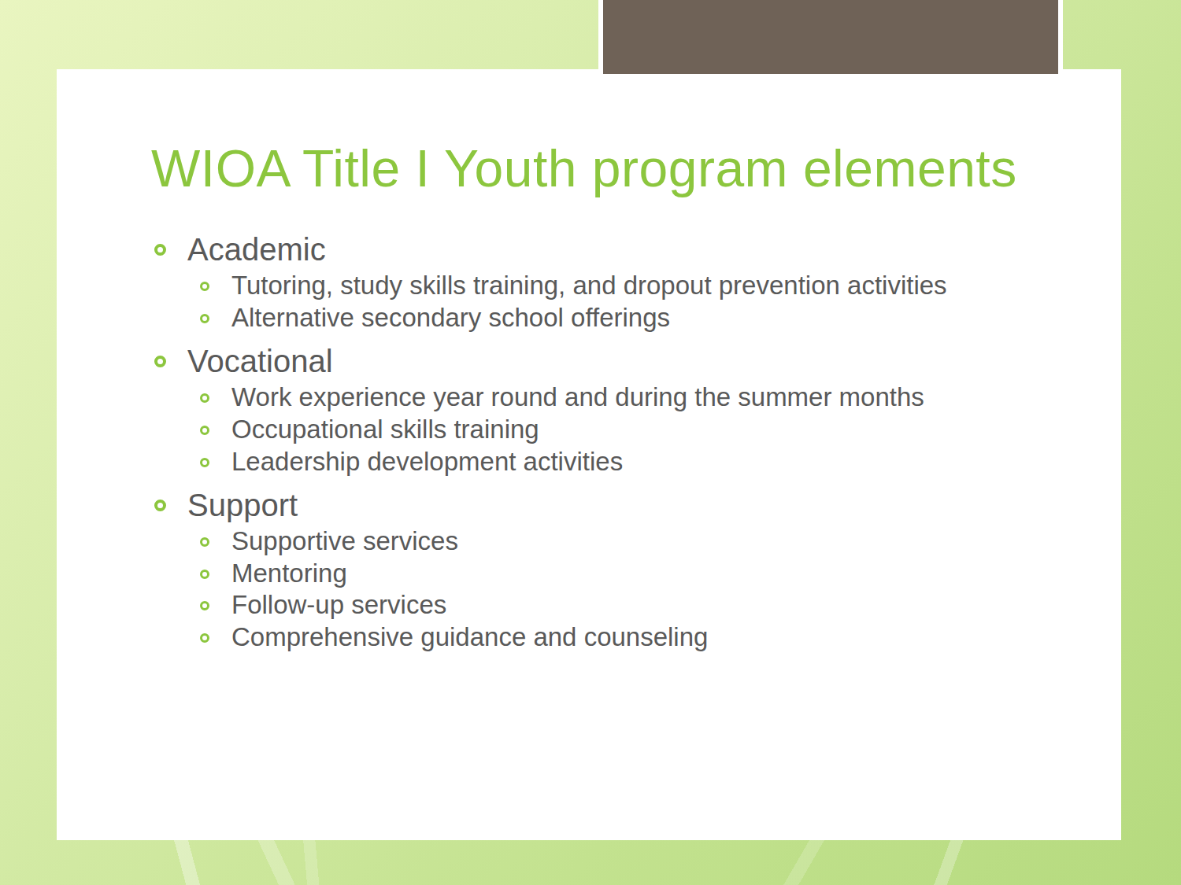WIOA Title I Youth program elements
Academic
Tutoring, study skills training, and dropout prevention activities
Alternative secondary school offerings
Vocational
Work experience year round and during the summer months
Occupational skills training
Leadership development activities
Support
Supportive services
Mentoring
Follow-up services
Comprehensive guidance and counseling